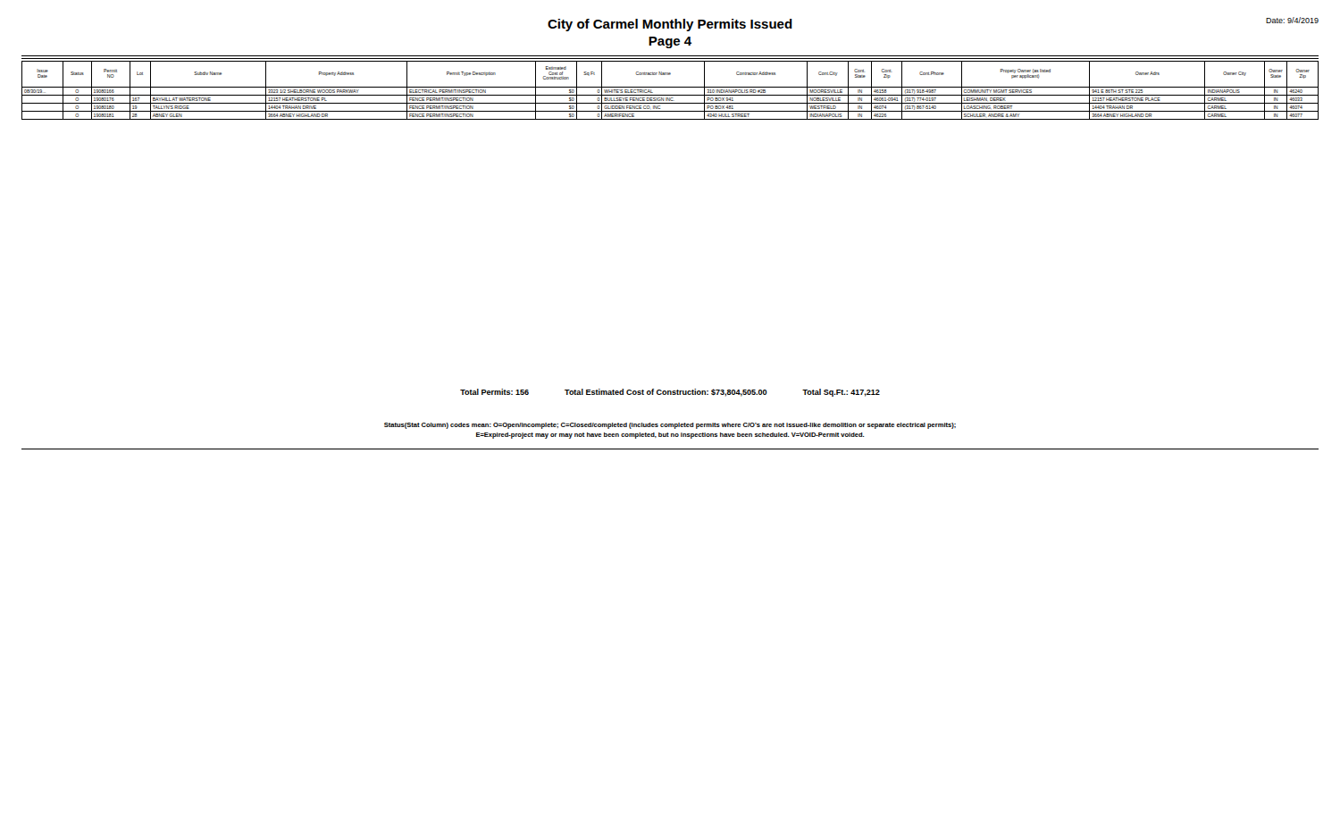Date: 9/4/2019
City of Carmel Monthly Permits Issued Page 4
| Issue Date | Status | Permit NO | Lot | Subdiv Name | Property Address | Permit Type Description | Estimated Cost of Construction | Sq Ft | Contractor Name | Contractor Address | Cont.City | Cont. State | Cont. Zip | Cont.Phone | Propety Owner (as listed per applicant) | Owner Adrs | Owner City | Owner State | Owner Zip |
| --- | --- | --- | --- | --- | --- | --- | --- | --- | --- | --- | --- | --- | --- | --- | --- | --- | --- | --- | --- |
| 08/30/19... | O | 19080166 | | | 3323 1/2 SHELBORNE WOODS PARKWAY | ELECTRICAL PERMIT/INSPECTION | $0 | 0 | WHITE'S ELECTRICAL | 310 INDIANAPOLIS RD #2B | MOORESVILLE | IN | 46158 | (317) 918-4987 | COMMUNITY MGMT SERVICES | 941 E 86TH ST STE 225 | INDIANAPOLIS | IN | 46240 |
| | O | 19080176 | 167 | BAYHILL AT WATERSTONE | 12157 HEATHERSTONE PL | FENCE PERMIT/INSPECTION | $0 | 0 | BULLSEYE FENCE DESIGN INC. | PO BOX 941 | NOBLESVILLE | IN | 46061-0941 | (317) 774-0197 | LEISHMAN, DEREK | 12157 HEATHERSTONE PLACE | CARMEL | IN | 46033 |
| | O | 19080180 | 19 | TALLYN'S RIDGE | 14404 TRAHAN DRIVE | FENCE PERMIT/INSPECTION | $0 | 0 | GLIDDEN FENCE CO, INC | PO BOX 481 | WESTFIELD | IN | 46074 | (317) 867-5140 | LOASCHING, ROBERT | 14404 TRAHAN DR | CARMEL | IN | 46074 |
| | O | 19080181 | 28 | ABNEY GLEN | 3664 ABNEY HIGHLAND DR | FENCE PERMIT/INSPECTION | $0 | 0 | AMERIFENCE | 4340 HULL STREET | INDIANAPOLIS | IN | 46226 | | SCHULER, ANDRE & AMY | 3664 ABNEY HIGHLAND DR | CARMEL | IN | 46077 |
Total Permits: 156 Total Estimated Cost of Construction: $73,804,505.00 Total Sq.Ft.: 417,212
Status(Stat Column) codes mean: O=Open/incomplete; C=Closed/completed (includes completed permits where C/O's are not issued-like demolition or separate electrical permits);
E=Expired-project may or may not have been completed, but no inspections have been scheduled. V=VOID-Permit voided.